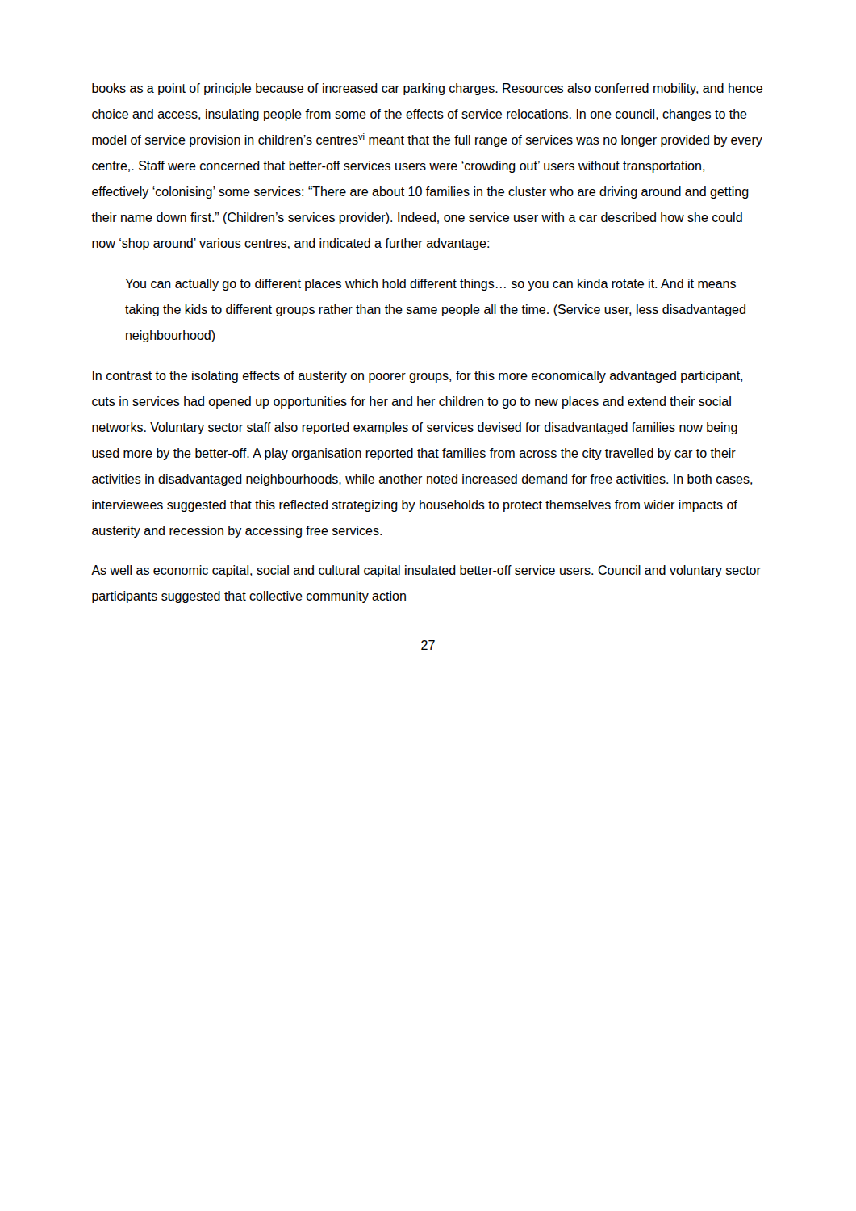books as a point of principle because of increased car parking charges. Resources also conferred mobility, and hence choice and access, insulating people from some of the effects of service relocations. In one council, changes to the model of service provision in children’s centresvi meant that the full range of services was no longer provided by every centre,. Staff were concerned that better-off services users were ‘crowding out’ users without transportation, effectively ‘colonising’ some services: “There are about 10 families in the cluster who are driving around and getting their name down first.” (Children’s services provider). Indeed, one service user with a car described how she could now ‘shop around’ various centres, and indicated a further advantage:
You can actually go to different places which hold different things… so you can kinda rotate it. And it means taking the kids to different groups rather than the same people all the time. (Service user, less disadvantaged neighbourhood)
In contrast to the isolating effects of austerity on poorer groups, for this more economically advantaged participant, cuts in services had opened up opportunities for her and her children to go to new places and extend their social networks. Voluntary sector staff also reported examples of services devised for disadvantaged families now being used more by the better-off. A play organisation reported that families from across the city travelled by car to their activities in disadvantaged neighbourhoods, while another noted increased demand for free activities. In both cases, interviewees suggested that this reflected strategizing by households to protect themselves from wider impacts of austerity and recession by accessing free services.
As well as economic capital, social and cultural capital insulated better-off service users. Council and voluntary sector participants suggested that collective community action
27